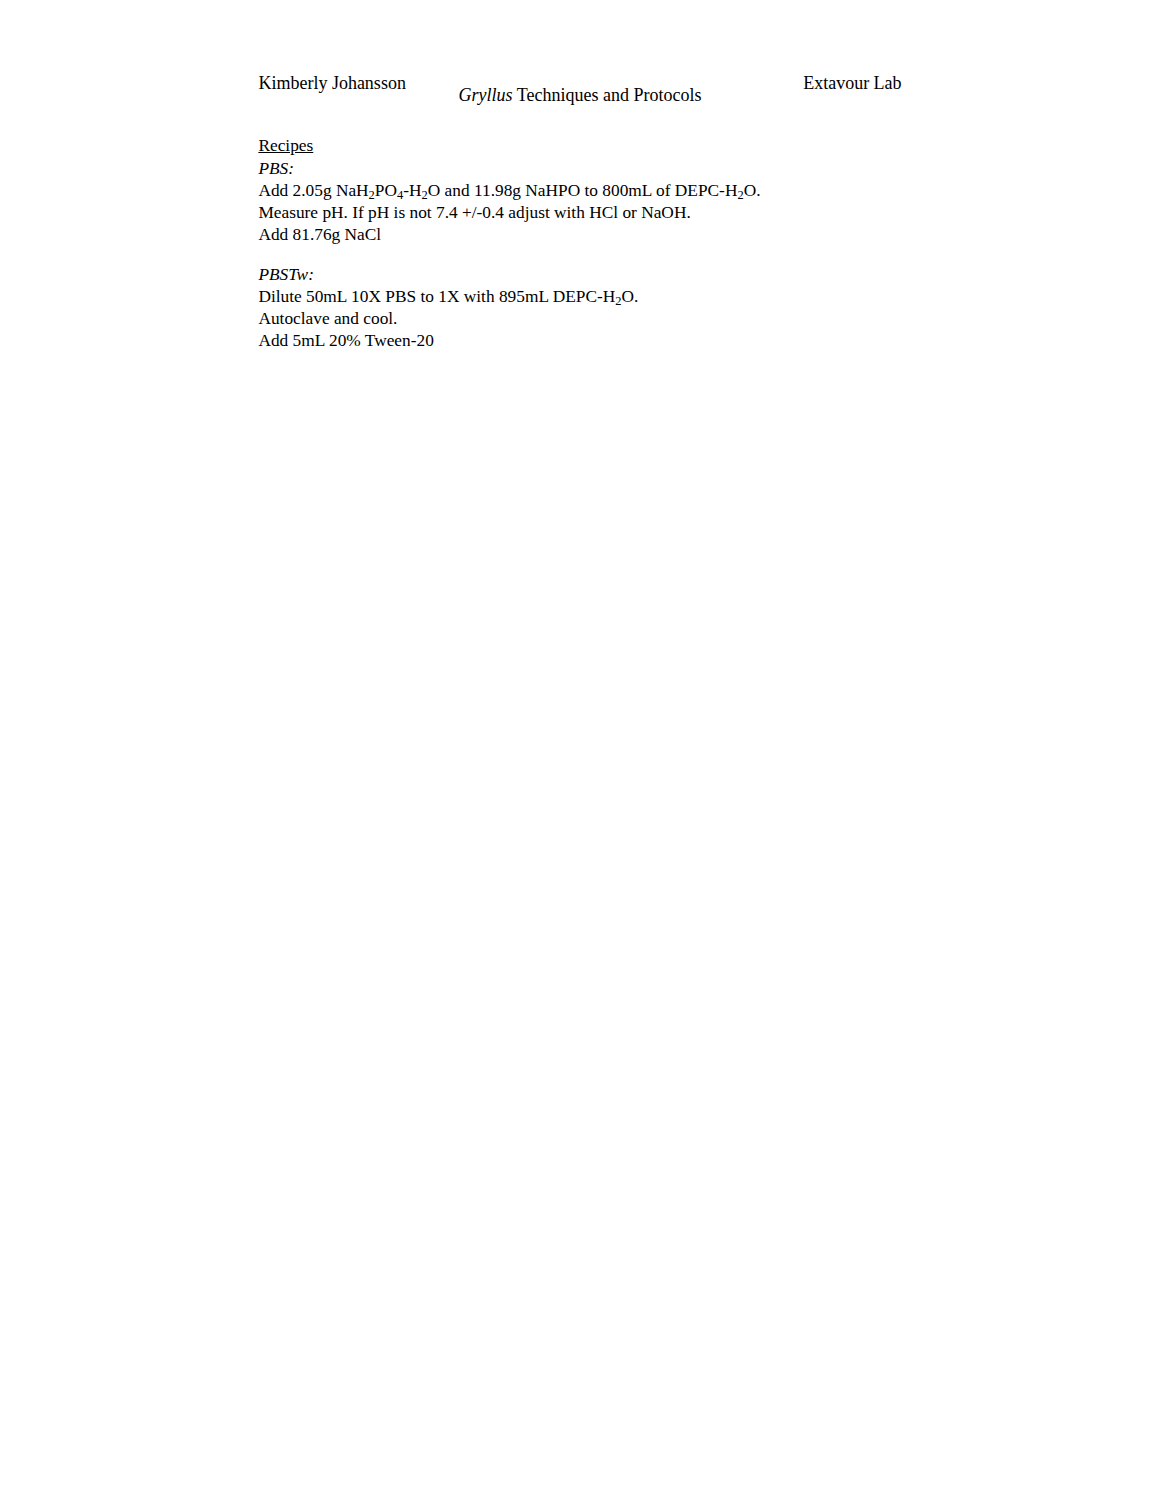Kimberly Johansson
Extavour Lab
Gryllus Techniques and Protocols
Recipes
PBS:
Add 2.05g NaH2PO4-H2O and 11.98g NaHPO to 800mL of DEPC-H2O.
Measure pH. If pH is not 7.4 +/-0.4 adjust with HCl or NaOH.
Add 81.76g NaCl
PBSTw:
Dilute 50mL 10X PBS to 1X with 895mL DEPC-H2O.
Autoclave and cool.
Add 5mL 20% Tween-20